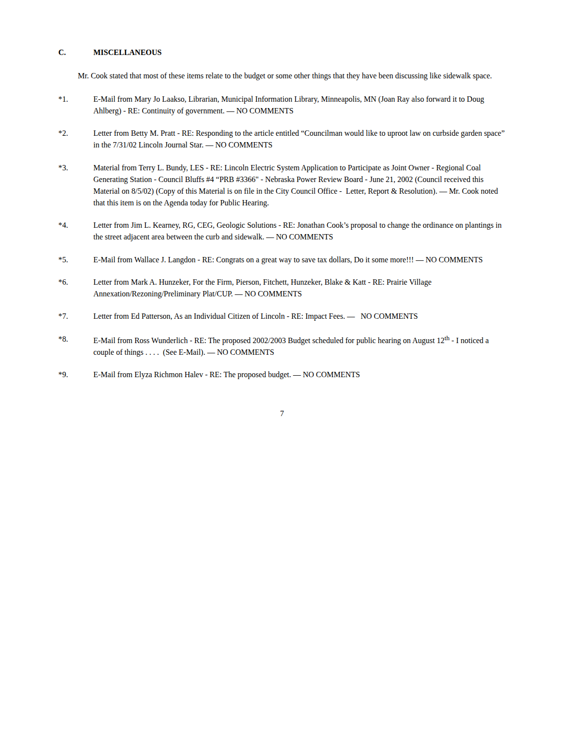C. MISCELLANEOUS
Mr. Cook stated that most of these items relate to the budget or some other things that they have been discussing like sidewalk space.
*1.
E-Mail from Mary Jo Laakso, Librarian, Municipal Information Library, Minneapolis, MN (Joan Ray also forward it to Doug Ahlberg) - RE: Continuity of government. — NO COMMENTS
*2.
Letter from Betty M. Pratt - RE: Responding to the article entitled “Councilman would like to uproot law on curbside garden space” in the 7/31/02 Lincoln Journal Star. — NO COMMENTS
*3.
Material from Terry L. Bundy, LES - RE: Lincoln Electric System Application to Participate as Joint Owner - Regional Coal Generating Station - Council Bluffs #4 “PRB #3366" - Nebraska Power Review Board - June 21, 2002 (Council received this Material on 8/5/02) (Copy of this Material is on file in the City Council Office - Letter, Report & Resolution). — Mr. Cook noted that this item is on the Agenda today for Public Hearing.
*4.
Letter from Jim L. Kearney, RG, CEG, Geologic Solutions - RE: Jonathan Cook’s proposal to change the ordinance on plantings in the street adjacent area between the curb and sidewalk. — NO COMMENTS
*5.
E-Mail from Wallace J. Langdon - RE: Congrats on a great way to save tax dollars, Do it some more!!! — NO COMMENTS
*6.
Letter from Mark A. Hunzeker, For the Firm, Pierson, Fitchett, Hunzeker, Blake & Katt - RE: Prairie Village Annexation/Rezoning/Preliminary Plat/CUP. — NO COMMENTS
*7.
Letter from Ed Patterson, As an Individual Citizen of Lincoln - RE: Impact Fees. — NO COMMENTS
*8.
E-Mail from Ross Wunderlich - RE: The proposed 2002/2003 Budget scheduled for public hearing on August 12th - I noticed a couple of things . . . . (See E-Mail). — NO COMMENTS
*9.
E-Mail from Elyza Richmon Halev - RE: The proposed budget. — NO COMMENTS
7